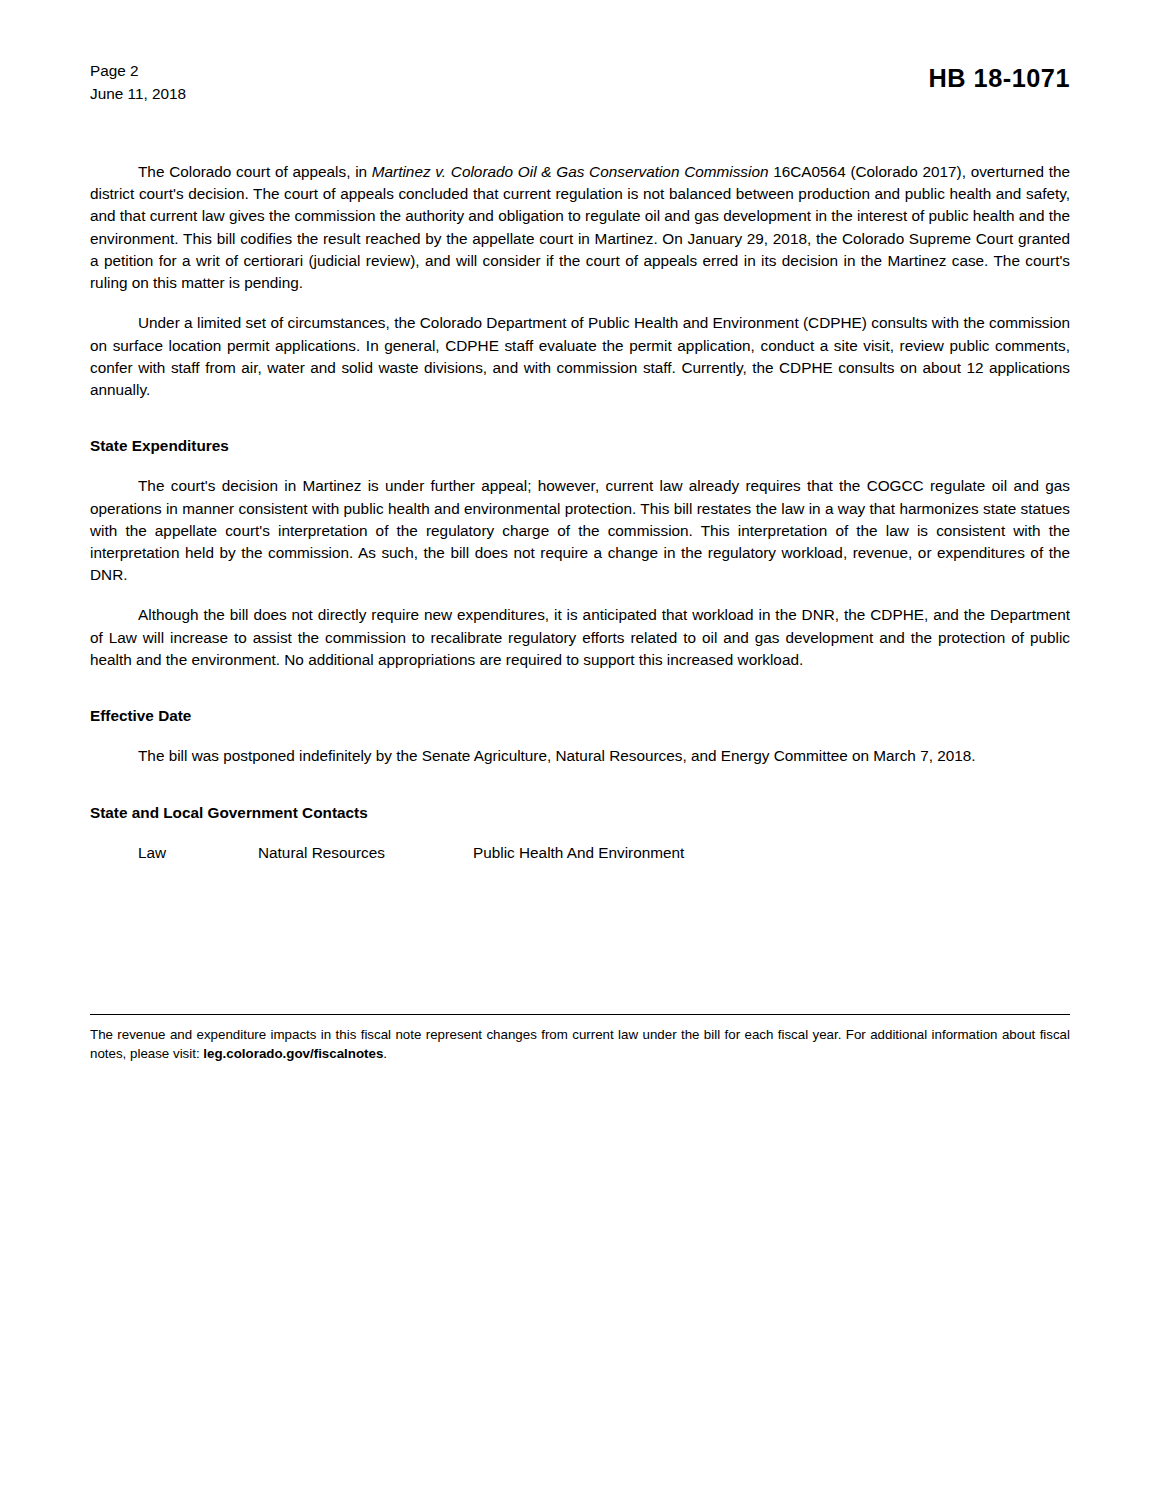HB 18-1071
Page 2
June 11, 2018
The Colorado court of appeals, in Martinez v. Colorado Oil & Gas Conservation Commission 16CA0564 (Colorado 2017), overturned the district court's decision. The court of appeals concluded that current regulation is not balanced between production and public health and safety, and that current law gives the commission the authority and obligation to regulate oil and gas development in the interest of public health and the environment. This bill codifies the result reached by the appellate court in Martinez. On January 29, 2018, the Colorado Supreme Court granted a petition for a writ of certiorari (judicial review), and will consider if the court of appeals erred in its decision in the Martinez case. The court's ruling on this matter is pending.
Under a limited set of circumstances, the Colorado Department of Public Health and Environment (CDPHE) consults with the commission on surface location permit applications. In general, CDPHE staff evaluate the permit application, conduct a site visit, review public comments, confer with staff from air, water and solid waste divisions, and with commission staff. Currently, the CDPHE consults on about 12 applications annually.
State Expenditures
The court's decision in Martinez is under further appeal; however, current law already requires that the COGCC regulate oil and gas operations in manner consistent with public health and environmental protection. This bill restates the law in a way that harmonizes state statues with the appellate court's interpretation of the regulatory charge of the commission. This interpretation of the law is consistent with the interpretation held by the commission. As such, the bill does not require a change in the regulatory workload, revenue, or expenditures of the DNR.
Although the bill does not directly require new expenditures, it is anticipated that workload in the DNR, the CDPHE, and the Department of Law will increase to assist the commission to recalibrate regulatory efforts related to oil and gas development and the protection of public health and the environment. No additional appropriations are required to support this increased workload.
Effective Date
The bill was postponed indefinitely by the Senate Agriculture, Natural Resources, and Energy Committee on March 7, 2018.
State and Local Government Contacts
Law Natural Resources Public Health And Environment
The revenue and expenditure impacts in this fiscal note represent changes from current law under the bill for each fiscal year. For additional information about fiscal notes, please visit: leg.colorado.gov/fiscalnotes.